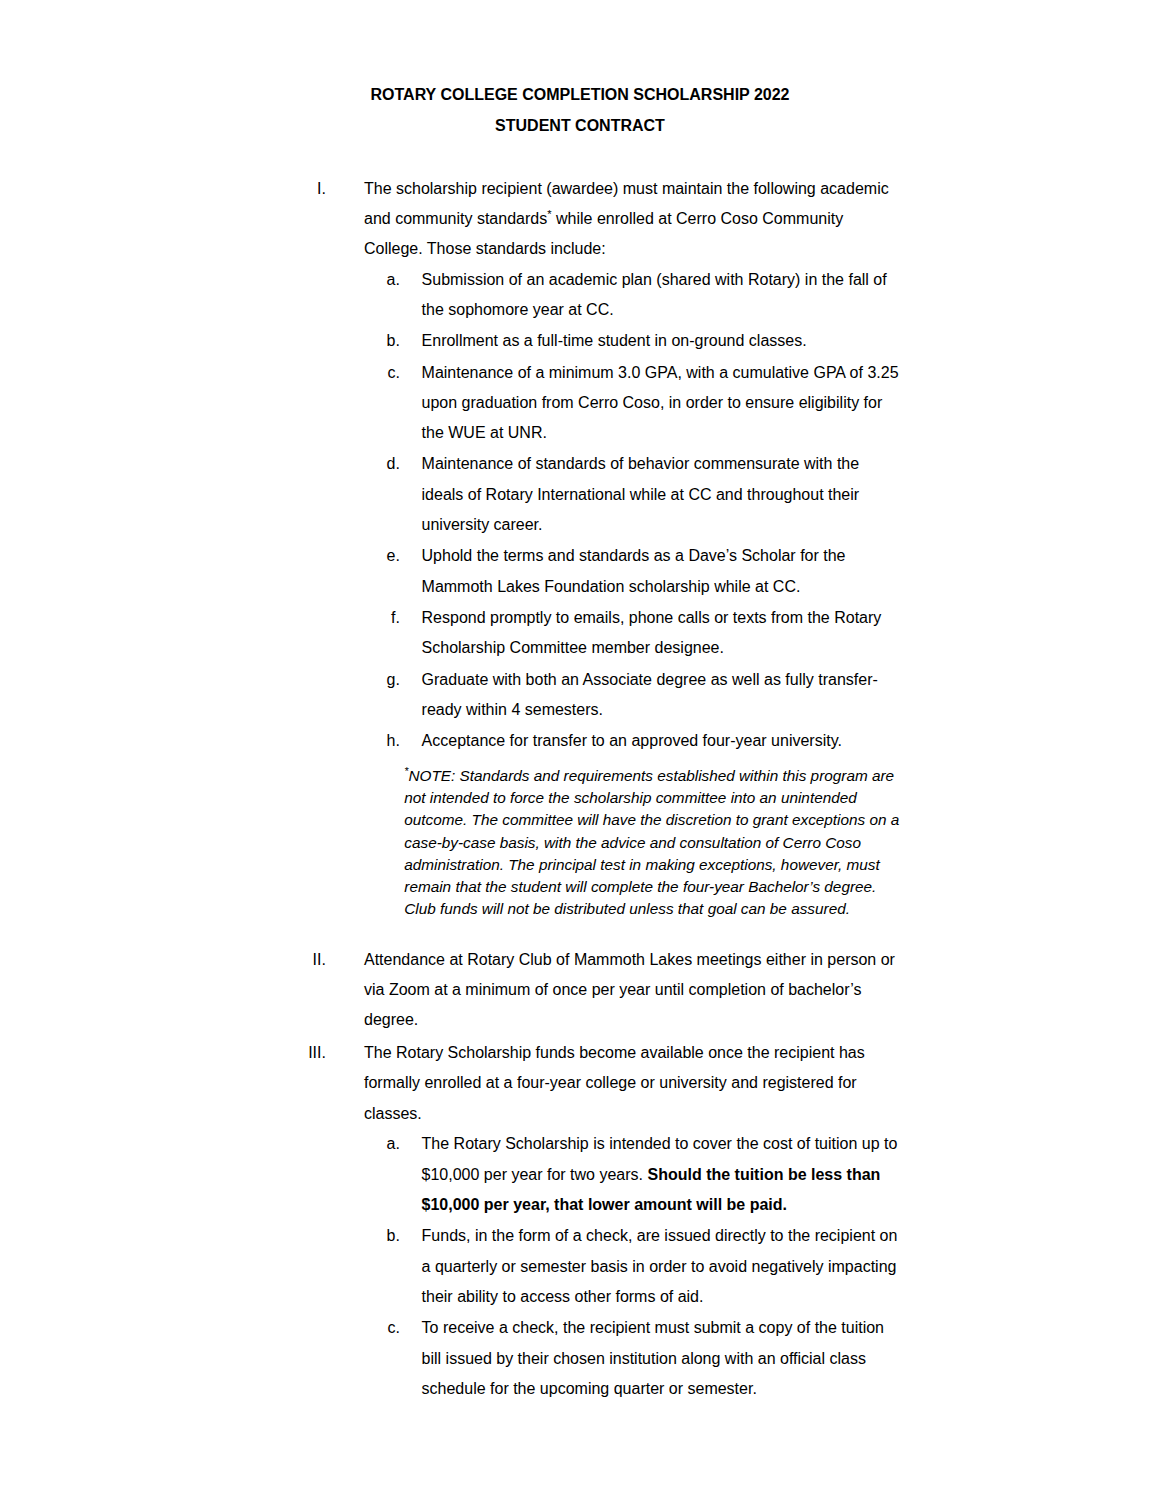ROTARY COLLEGE COMPLETION SCHOLARSHIP 2022
STUDENT CONTRACT
The scholarship recipient (awardee) must maintain the following academic and community standards* while enrolled at Cerro Coso Community College. Those standards include:
Submission of an academic plan (shared with Rotary) in the fall of the sophomore year at CC.
Enrollment as a full-time student in on-ground classes.
Maintenance of a minimum 3.0 GPA, with a cumulative GPA of 3.25 upon graduation from Cerro Coso, in order to ensure eligibility for the WUE at UNR.
Maintenance of standards of behavior commensurate with the ideals of Rotary International while at CC and throughout their university career.
Uphold the terms and standards as a Dave’s Scholar for the Mammoth Lakes Foundation scholarship while at CC.
Respond promptly to emails, phone calls or texts from the Rotary Scholarship Committee member designee.
Graduate with both an Associate degree as well as fully transfer-ready within 4 semesters.
Acceptance for transfer to an approved four-year university.
*NOTE: Standards and requirements established within this program are not intended to force the scholarship committee into an unintended outcome. The committee will have the discretion to grant exceptions on a case-by-case basis, with the advice and consultation of Cerro Coso administration. The principal test in making exceptions, however, must remain that the student will complete the four-year Bachelor’s degree. Club funds will not be distributed unless that goal can be assured.
Attendance at Rotary Club of Mammoth Lakes meetings either in person or via Zoom at a minimum of once per year until completion of bachelor’s degree.
The Rotary Scholarship funds become available once the recipient has formally enrolled at a four-year college or university and registered for classes.
The Rotary Scholarship is intended to cover the cost of tuition up to $10,000 per year for two years. Should the tuition be less than $10,000 per year, that lower amount will be paid.
Funds, in the form of a check, are issued directly to the recipient on a quarterly or semester basis in order to avoid negatively impacting their ability to access other forms of aid.
To receive a check, the recipient must submit a copy of the tuition bill issued by their chosen institution along with an official class schedule for the upcoming quarter or semester.